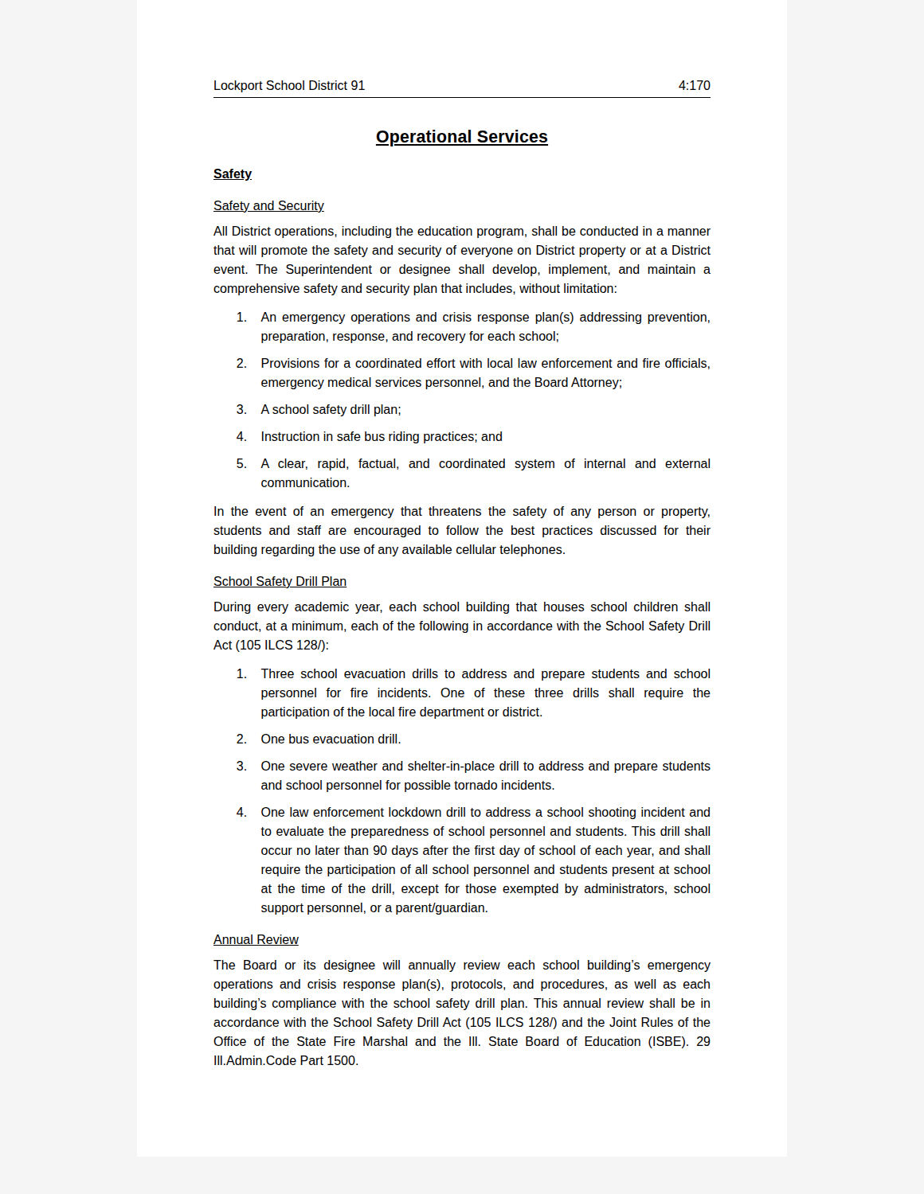Lockport School District 91 4:170
Operational Services
Safety
Safety and Security
All District operations, including the education program, shall be conducted in a manner that will promote the safety and security of everyone on District property or at a District event. The Superintendent or designee shall develop, implement, and maintain a comprehensive safety and security plan that includes, without limitation:
An emergency operations and crisis response plan(s) addressing prevention, preparation, response, and recovery for each school;
Provisions for a coordinated effort with local law enforcement and fire officials, emergency medical services personnel, and the Board Attorney;
A school safety drill plan;
Instruction in safe bus riding practices; and
A clear, rapid, factual, and coordinated system of internal and external communication.
In the event of an emergency that threatens the safety of any person or property, students and staff are encouraged to follow the best practices discussed for their building regarding the use of any available cellular telephones.
School Safety Drill Plan
During every academic year, each school building that houses school children shall conduct, at a minimum, each of the following in accordance with the School Safety Drill Act (105 ILCS 128/):
Three school evacuation drills to address and prepare students and school personnel for fire incidents. One of these three drills shall require the participation of the local fire department or district.
One bus evacuation drill.
One severe weather and shelter-in-place drill to address and prepare students and school personnel for possible tornado incidents.
One law enforcement lockdown drill to address a school shooting incident and to evaluate the preparedness of school personnel and students. This drill shall occur no later than 90 days after the first day of school of each year, and shall require the participation of all school personnel and students present at school at the time of the drill, except for those exempted by administrators, school support personnel, or a parent/guardian.
Annual Review
The Board or its designee will annually review each school building’s emergency operations and crisis response plan(s), protocols, and procedures, as well as each building’s compliance with the school safety drill plan. This annual review shall be in accordance with the School Safety Drill Act (105 ILCS 128/) and the Joint Rules of the Office of the State Fire Marshal and the Ill. State Board of Education (ISBE). 29 Ill.Admin.Code Part 1500.